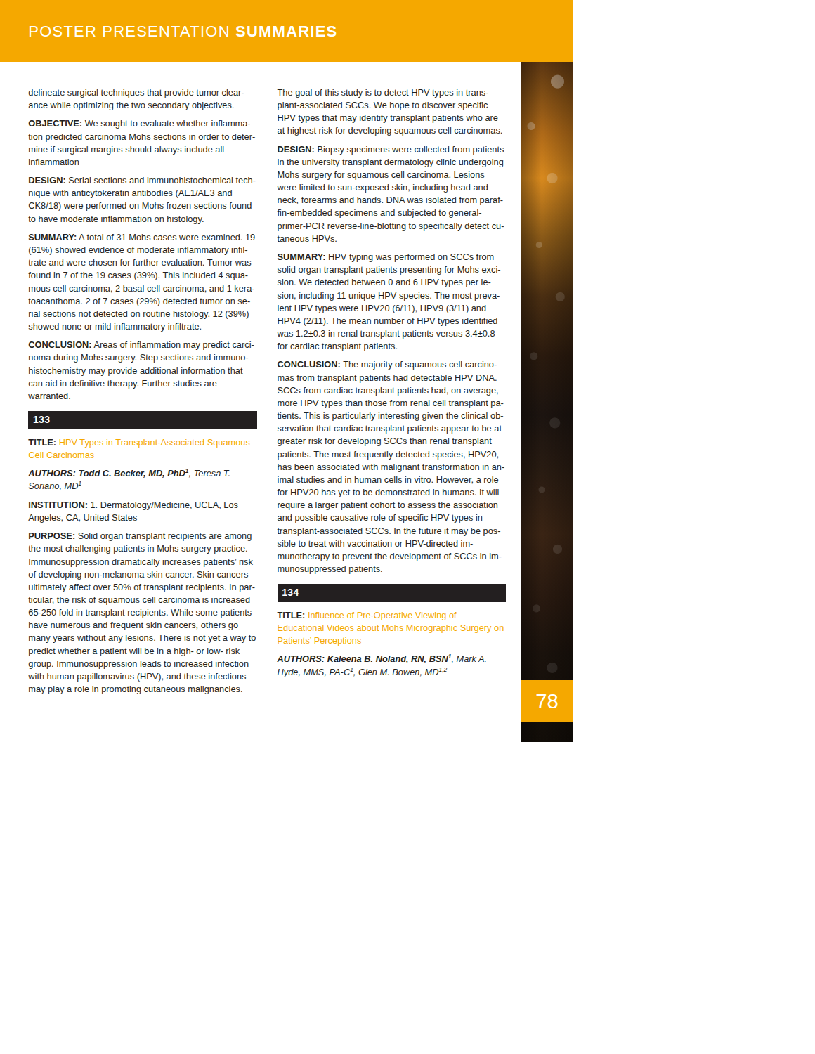43rd Annual Meeting • April 28 – May 1, 2011 • Caesars Palace • Las Vegas, NV
Poster Presentation summaries
78
delineate surgical techniques that provide tumor clearance while optimizing the two secondary objectives.
OBJECTIVE: We sought to evaluate whether inflammation predicted carcinoma Mohs sections in order to determine if surgical margins should always include all inflammation
DESIGN: Serial sections and immunohistochemical technique with anticytokeratin antibodies (AE1/AE3 and CK8/18) were performed on Mohs frozen sections found to have moderate inflammation on histology.
SUMMARY: A total of 31 Mohs cases were examined. 19 (61%) showed evidence of moderate inflammatory infiltrate and were chosen for further evaluation. Tumor was found in 7 of the 19 cases (39%). This included 4 squamous cell carcinoma, 2 basal cell carcinoma, and 1 keratoacanthoma. 2 of 7 cases (29%) detected tumor on serial sections not detected on routine histology. 12 (39%) showed none or mild inflammatory infiltrate.
CONCLUSION: Areas of inflammation may predict carcinoma during Mohs surgery. Step sections and immunohistochemistry may provide additional information that can aid in definitive therapy. Further studies are warranted.
133
TITLE: HPV Types in Transplant-Associated Squamous Cell Carcinomas
AUTHORS: Todd C. Becker, MD, PhD1, Teresa T. Soriano, MD1
INSTITUTION: 1. Dermatology/Medicine, UCLA, Los Angeles, CA, United States
PURPOSE: Solid organ transplant recipients are among the most challenging patients in Mohs surgery practice. Immunosuppression dramatically increases patients’ risk of developing non-melanoma skin cancer. Skin cancers ultimately affect over 50% of transplant recipients. In particular, the risk of squamous cell carcinoma is increased 65-250 fold in transplant recipients. While some patients have numerous and frequent skin cancers, others go many years without any lesions. There is not yet a way to predict whether a patient will be in a high- or low- risk group. Immunosuppression leads to increased infection with human papillomavirus (HPV), and these infections may play a role in promoting cutaneous malignancies. The goal of this study is to detect HPV types in transplant-associated SCCs. We hope to discover specific HPV types that may identify transplant patients who are at highest risk for developing squamous cell carcinomas.
DESIGN: Biopsy specimens were collected from patients in the university transplant dermatology clinic undergoing Mohs surgery for squamous cell carcinoma. Lesions were limited to sun-exposed skin, including head and neck, forearms and hands. DNA was isolated from paraffin-embedded specimens and subjected to general-primer-PCR reverse-line-blotting to specifically detect cutaneous HPVs.
SUMMARY: HPV typing was performed on SCCs from solid organ transplant patients presenting for Mohs excision. We detected between 0 and 6 HPV types per lesion, including 11 unique HPV species. The most prevalent HPV types were HPV20 (6/11), HPV9 (3/11) and HPV4 (2/11). The mean number of HPV types identified was 1.2±0.3 in renal transplant patients versus 3.4±0.8 for cardiac transplant patients.
CONCLUSION: The majority of squamous cell carcinomas from transplant patients had detectable HPV DNA. SCCs from cardiac transplant patients had, on average, more HPV types than those from renal cell transplant patients. This is particularly interesting given the clinical observation that cardiac transplant patients appear to be at greater risk for developing SCCs than renal transplant patients. The most frequently detected species, HPV20, has been associated with malignant transformation in animal studies and in human cells in vitro. However, a role for HPV20 has yet to be demonstrated in humans. It will require a larger patient cohort to assess the association and possible causative role of specific HPV types in transplant-associated SCCs. In the future it may be possible to treat with vaccination or HPV-directed immunotherapy to prevent the development of SCCs in immunosuppressed patients.
134
TITLE: Influence of Pre-Operative Viewing of Educational Videos about Mohs Micrographic Surgery on Patients’ Perceptions
AUTHORS: Kaleena B. Noland, RN, BSN1, Mark A. Hyde, MMS, PA-C1, Glen M. Bowen, MD1,2
INSTITUTIONS: 1. Cutaneous Oncology, Huntsman Cancer Institute at the University of Utah, Salt Lake City, UT, United States 2. Dermatology, University of Utah, Salt Lake City, UT, United States
PURPOSE: The purpose of this study is to determine if showing patients pre-operative educational videos about Mohs micrographic surgery will enhance their satisfaction and preparedness.
DESIGN: In our clinic, patients are contacted by a pre-operative phone call to discuss the Mohs procedure. All patients are given access to two videos via internet intended to educate them about Mohs surgery. One video is the “Patient Education Video” accessed through the web site for the American College of Mohs Surgery. The other video is a wound care video developed by the Melanoma and Cutaneous Oncology Program at the Huntsman Cancer Institute. During post-operative nurse calls all new patients were asked if they watched the educational videos. Additional questions explored how well the patient felt they were prepared for the procedure and their overall satisfaction.
SUMMARY: A total of 22 patients who had never had Mohs surgery were contacted following their Mohs procedure. Of